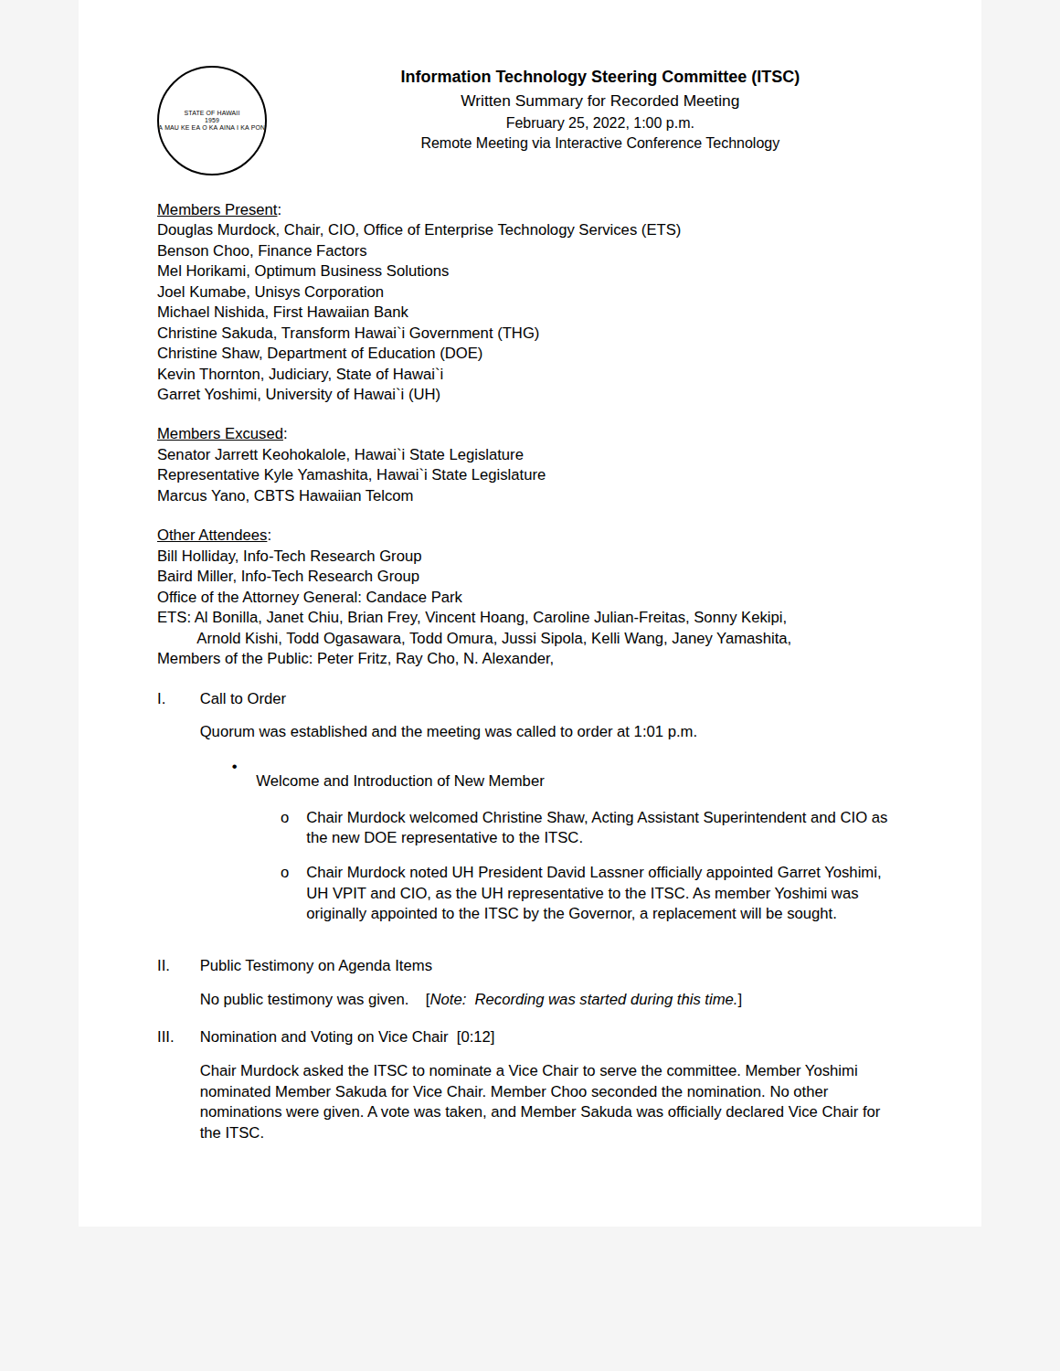STATE OF HAWAII
1959
UA MAU KE EA O KA AINA I KA PONO
Information Technology Steering Committee (ITSC)
Written Summary for Recorded Meeting
February 25, 2022, 1:00 p.m.
Remote Meeting via Interactive Conference Technology
Members Present:
Douglas Murdock, Chair, CIO, Office of Enterprise Technology Services (ETS)
Benson Choo, Finance Factors
Mel Horikami, Optimum Business Solutions
Joel Kumabe, Unisys Corporation
Michael Nishida, First Hawaiian Bank
Christine Sakuda, Transform Hawai`i Government (THG)
Christine Shaw, Department of Education (DOE)
Kevin Thornton, Judiciary, State of Hawai`i
Garret Yoshimi, University of Hawai`i (UH)
Members Excused:
Senator Jarrett Keohokalole, Hawai`i State Legislature
Representative Kyle Yamashita, Hawai`i State Legislature
Marcus Yano, CBTS Hawaiian Telcom
Other Attendees:
Bill Holliday, Info-Tech Research Group
Baird Miller, Info-Tech Research Group
Office of the Attorney General: Candace Park
ETS: Al Bonilla, Janet Chiu, Brian Frey, Vincent Hoang, Caroline Julian-Freitas, Sonny Kekipi,
Arnold Kishi, Todd Ogasawara, Todd Omura, Jussi Sipola, Kelli Wang, Janey Yamashita,
Members of the Public: Peter Fritz, Ray Cho, N. Alexander,
I.
Call to Order
Quorum was established and the meeting was called to order at 1:01 p.m.
•
Welcome and Introduction of New Member
o
Chair Murdock welcomed Christine Shaw, Acting Assistant Superintendent and CIO as the new DOE representative to the ITSC.
o
Chair Murdock noted UH President David Lassner officially appointed Garret Yoshimi, UH VPIT and CIO, as the UH representative to the ITSC. As member Yoshimi was originally appointed to the ITSC by the Governor, a replacement will be sought.
II.
Public Testimony on Agenda Items
No public testimony was given. [Note: Recording was started during this time.]
III.
Nomination and Voting on Vice Chair [0:12]
Chair Murdock asked the ITSC to nominate a Vice Chair to serve the committee. Member Yoshimi nominated Member Sakuda for Vice Chair. Member Choo seconded the nomination. No other nominations were given. A vote was taken, and Member Sakuda was officially declared Vice Chair for the ITSC.